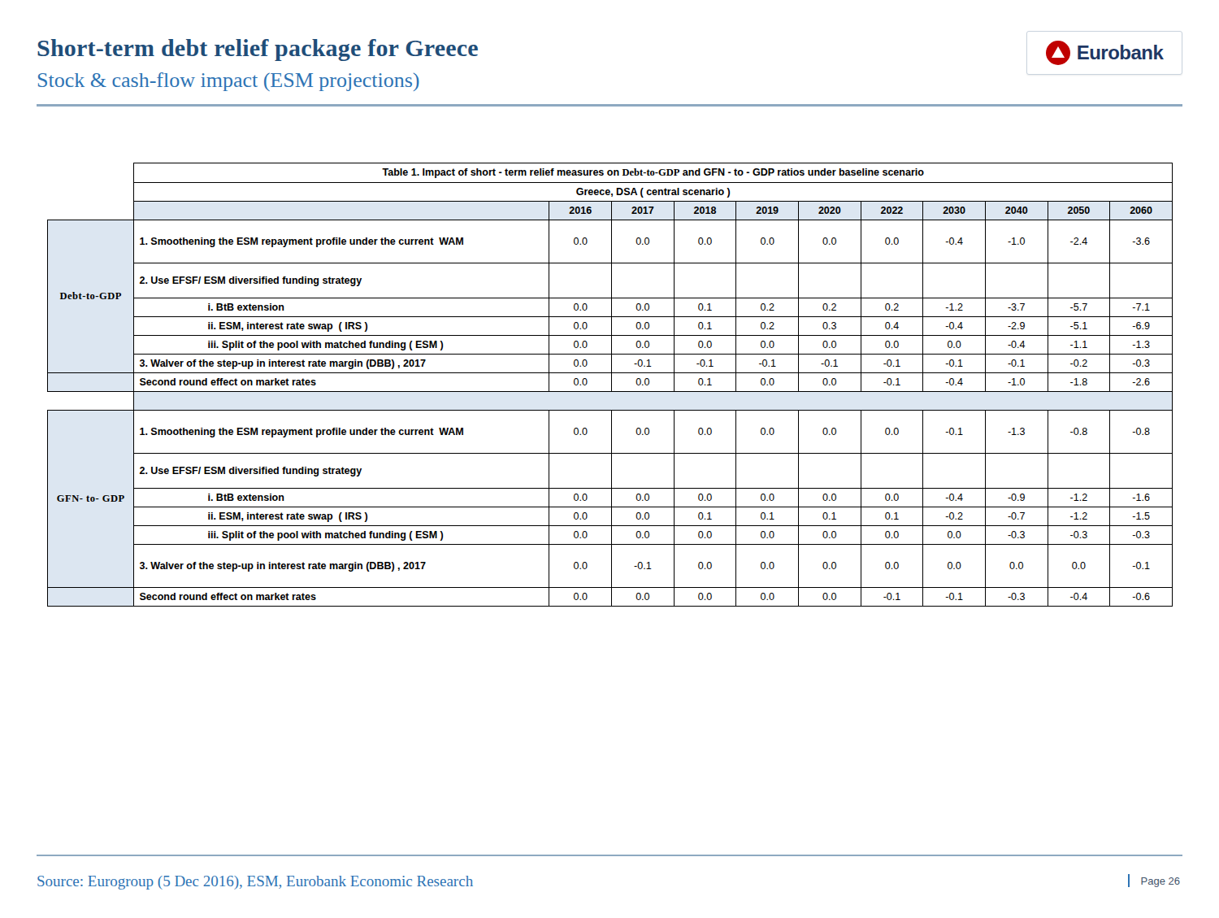Short-term debt relief package for Greece
Stock & cash-flow impact (ESM projections)
Eurobank
| | Table 1. Impact of short - term relief measures on Debt-to-GDP and GFN - to - GDP ratios under baseline scenario |
| | Greece, DSA ( central scenario ) |
| | | 2016 | 2017 | 2018 | 2019 | 2020 | 2022 | 2030 | 2040 | 2050 | 2060 |
| Debt-to-GDP | 1. Smoothening the ESM repayment profile under the current WAM | 0.0 | 0.0 | 0.0 | 0.0 | 0.0 | 0.0 | -0.4 | -1.0 | -2.4 | -3.6 |
| 2. Use EFSF/ ESM diversified funding strategy | | | | | | | | | | |
| i. BtB extension | 0.0 | 0.0 | 0.1 | 0.2 | 0.2 | 0.2 | -1.2 | -3.7 | -5.7 | -7.1 |
| ii. ESM, interest rate swap ( IRS ) | 0.0 | 0.0 | 0.1 | 0.2 | 0.3 | 0.4 | -0.4 | -2.9 | -5.1 | -6.9 |
| iii. Split of the pool with matched funding ( ESM ) | 0.0 | 0.0 | 0.0 | 0.0 | 0.0 | 0.0 | 0.0 | -0.4 | -1.1 | -1.3 |
| 3. Walver of the step-up in interest rate margin (DBB) , 2017 | 0.0 | -0.1 | -0.1 | -0.1 | -0.1 | -0.1 | -0.1 | -0.1 | -0.2 | -0.3 |
| | Second round effect on market rates | 0.0 | 0.0 | 0.1 | 0.0 | 0.0 | -0.1 | -0.4 | -1.0 | -1.8 | -2.6 |
| GFN- to- GDP | 1. Smoothening the ESM repayment profile under the current WAM | 0.0 | 0.0 | 0.0 | 0.0 | 0.0 | 0.0 | -0.1 | -1.3 | -0.8 | -0.8 |
| 2. Use EFSF/ ESM diversified funding strategy | | | | | | | | | | |
| i. BtB extension | 0.0 | 0.0 | 0.0 | 0.0 | 0.0 | 0.0 | -0.4 | -0.9 | -1.2 | -1.6 |
| ii. ESM, interest rate swap ( IRS ) | 0.0 | 0.0 | 0.1 | 0.1 | 0.1 | 0.1 | -0.2 | -0.7 | -1.2 | -1.5 |
| iii. Split of the pool with matched funding ( ESM ) | 0.0 | 0.0 | 0.0 | 0.0 | 0.0 | 0.0 | 0.0 | -0.3 | -0.3 | -0.3 |
| 3. Walver of the step-up in interest rate margin (DBB) , 2017 | 0.0 | -0.1 | 0.0 | 0.0 | 0.0 | 0.0 | 0.0 | 0.0 | 0.0 | -0.1 |
| | Second round effect on market rates | 0.0 | 0.0 | 0.0 | 0.0 | 0.0 | -0.1 | -0.1 | -0.3 | -0.4 | -0.6 |
Source: Eurogroup (5 Dec 2016), ESM, Eurobank Economic Research
Page 26